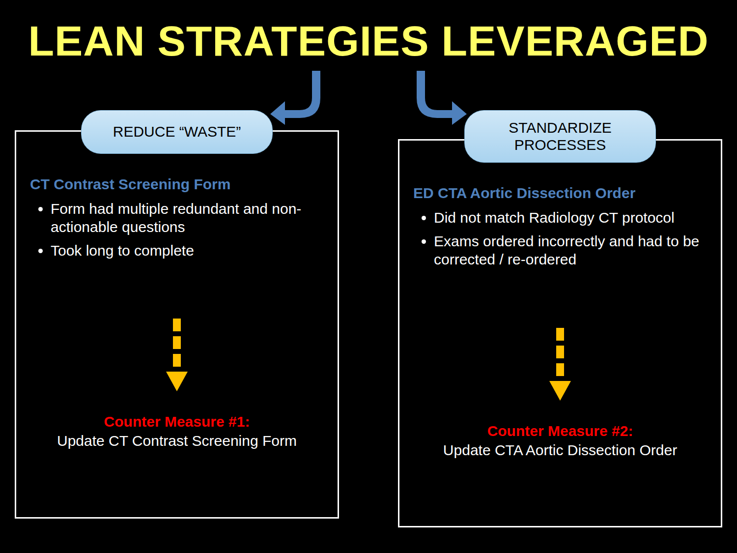LEAN STRATEGIES LEVERAGED
REDUCE “WASTE”
CT Contrast Screening Form
Form had multiple redundant and non-actionable questions
Took long to complete
Counter Measure #1:
Update CT Contrast Screening Form
STANDARDIZE
PROCESSES
ED CTA Aortic Dissection Order
Did not match Radiology CT protocol
Exams ordered incorrectly and had to be corrected / re-ordered
Counter Measure #2:
Update CTA Aortic Dissection Order